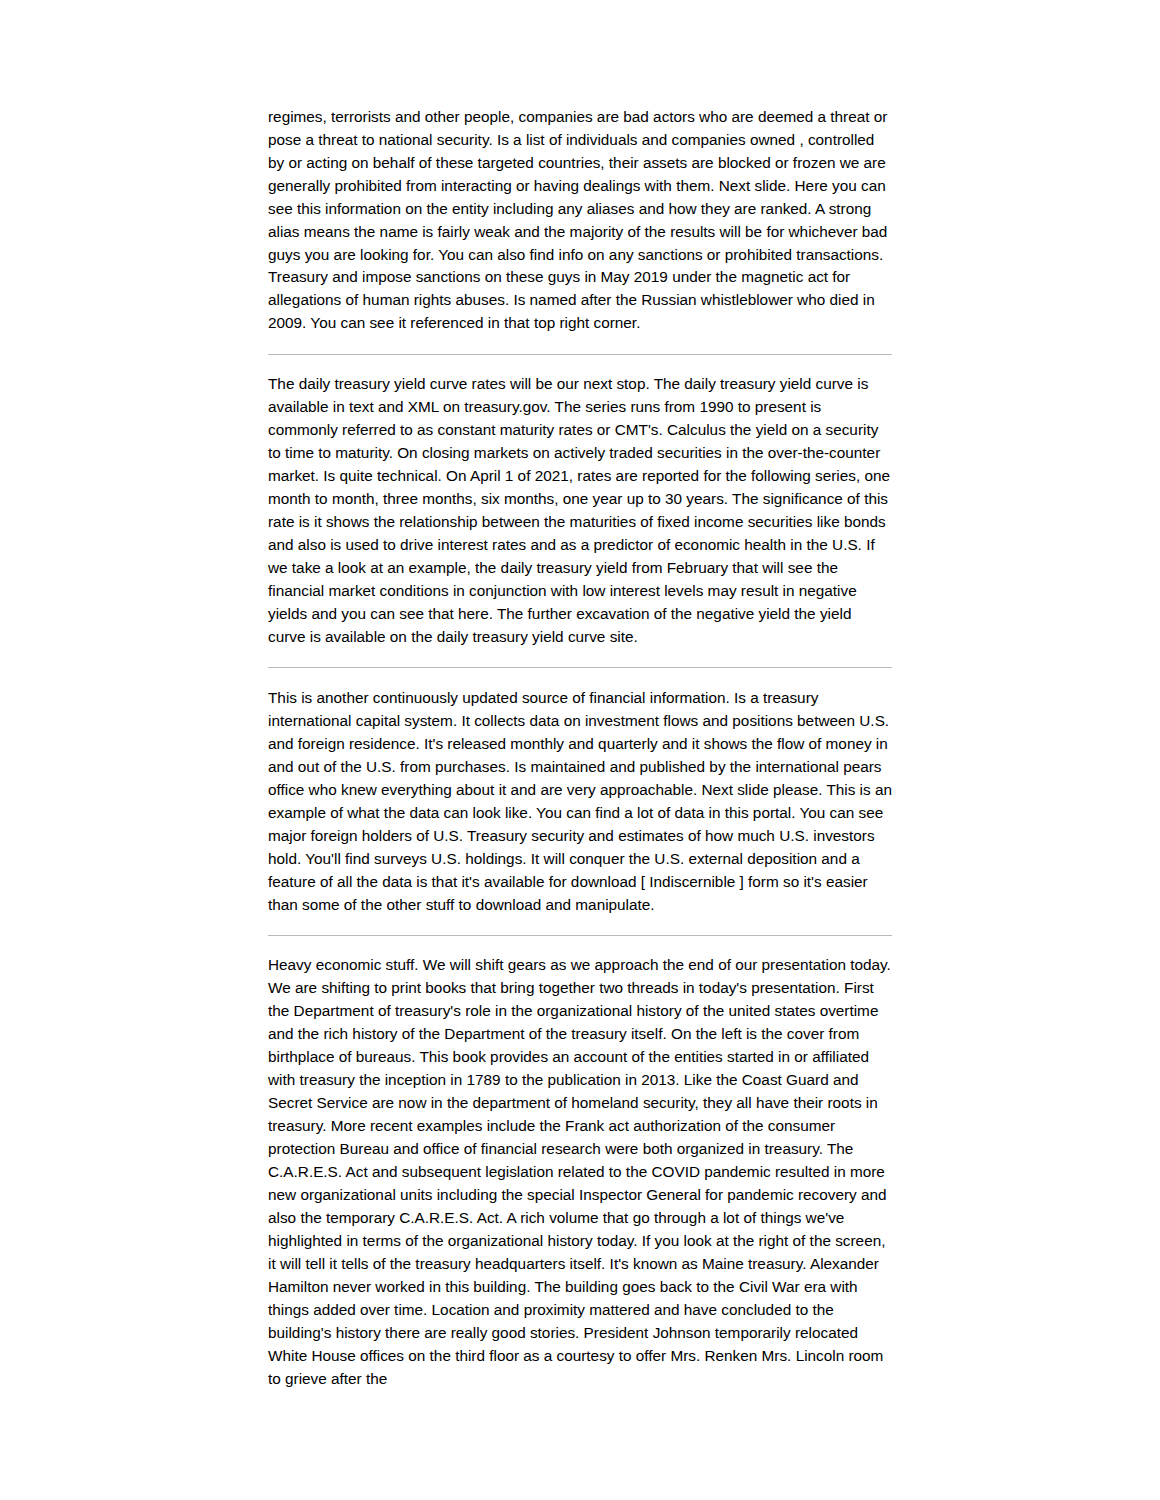regimes, terrorists and other people, companies are bad actors who are deemed a threat or pose a threat to national security. Is a list of individuals and companies owned , controlled by or acting on behalf of these targeted countries, their assets are blocked or frozen we are generally prohibited from interacting or having dealings with them. Next slide. Here you can see this information on the entity including any aliases and how they are ranked. A strong alias means the name is fairly weak and the majority of the results will be for whichever bad guys you are looking for. You can also find info on any sanctions or prohibited transactions. Treasury and impose sanctions on these guys in May 2019 under the magnetic act for allegations of human rights abuses. Is named after the Russian whistleblower who died in 2009. You can see it referenced in that top right corner.
The daily treasury yield curve rates will be our next stop. The daily treasury yield curve is available in text and XML on treasury.gov. The series runs from 1990 to present is commonly referred to as constant maturity rates or CMT's. Calculus the yield on a security to time to maturity. On closing markets on actively traded securities in the over-the-counter market. Is quite technical. On April 1 of 2021, rates are reported for the following series, one month to month, three months, six months, one year up to 30 years. The significance of this rate is it shows the relationship between the maturities of fixed income securities like bonds and also is used to drive interest rates and as a predictor of economic health in the U.S. If we take a look at an example, the daily treasury yield from February that will see the financial market conditions in conjunction with low interest levels may result in negative yields and you can see that here. The further excavation of the negative yield the yield curve is available on the daily treasury yield curve site.
This is another continuously updated source of financial information. Is a treasury international capital system. It collects data on investment flows and positions between U.S. and foreign residence. It's released monthly and quarterly and it shows the flow of money in and out of the U.S. from purchases. Is maintained and published by the international pears office who knew everything about it and are very approachable. Next slide please. This is an example of what the data can look like. You can find a lot of data in this portal. You can see major foreign holders of U.S. Treasury security and estimates of how much U.S. investors hold. You'll find surveys U.S. holdings. It will conquer the U.S. external deposition and a feature of all the data is that it's available for download [ Indiscernible ] form so it's easier than some of the other stuff to download and manipulate.
Heavy economic stuff. We will shift gears as we approach the end of our presentation today. We are shifting to print books that bring together two threads in today's presentation. First the Department of treasury's role in the organizational history of the united states overtime and the rich history of the Department of the treasury itself. On the left is the cover from birthplace of bureaus. This book provides an account of the entities started in or affiliated with treasury the inception in 1789 to the publication in 2013. Like the Coast Guard and Secret Service are now in the department of homeland security, they all have their roots in treasury. More recent examples include the Frank act authorization of the consumer protection Bureau and office of financial research were both organized in treasury. The C.A.R.E.S. Act and subsequent legislation related to the COVID pandemic resulted in more new organizational units including the special Inspector General for pandemic recovery and also the temporary C.A.R.E.S. Act. A rich volume that go through a lot of things we've highlighted in terms of the organizational history today. If you look at the right of the screen, it will tell it tells of the treasury headquarters itself. It's known as Maine treasury. Alexander Hamilton never worked in this building. The building goes back to the Civil War era with things added over time. Location and proximity mattered and have concluded to the building's history there are really good stories. President Johnson temporarily relocated White House offices on the third floor as a courtesy to offer Mrs. Renken Mrs. Lincoln room to grieve after the